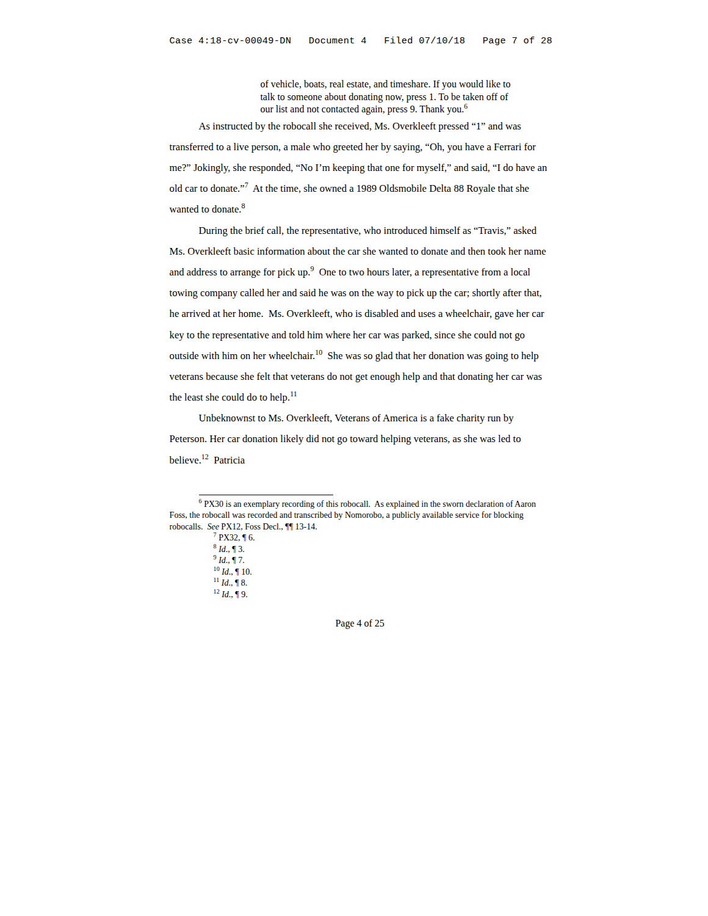Case 4:18-cv-00049-DN Document 4 Filed 07/10/18 Page 7 of 28
of vehicle, boats, real estate, and timeshare. If you would like to talk to someone about donating now, press 1. To be taken off of our list and not contacted again, press 9. Thank you.6
As instructed by the robocall she received, Ms. Overkleeft pressed “1” and was transferred to a live person, a male who greeted her by saying, “Oh, you have a Ferrari for me?” Jokingly, she responded, “No I’m keeping that one for myself,” and said, “I do have an old car to donate.”7 At the time, she owned a 1989 Oldsmobile Delta 88 Royale that she wanted to donate.8
During the brief call, the representative, who introduced himself as “Travis,” asked Ms. Overkleeft basic information about the car she wanted to donate and then took her name and address to arrange for pick up.9 One to two hours later, a representative from a local towing company called her and said he was on the way to pick up the car; shortly after that, he arrived at her home. Ms. Overkleeft, who is disabled and uses a wheelchair, gave her car key to the representative and told him where her car was parked, since she could not go outside with him on her wheelchair.10 She was so glad that her donation was going to help veterans because she felt that veterans do not get enough help and that donating her car was the least she could do to help.11
Unbeknownst to Ms. Overkleeft, Veterans of America is a fake charity run by Peterson. Her car donation likely did not go toward helping veterans, as she was led to believe.12 Patricia
6 PX30 is an exemplary recording of this robocall. As explained in the sworn declaration of Aaron Foss, the robocall was recorded and transcribed by Nomorobo, a publicly available service for blocking robocalls. See PX12, Foss Decl., ¶¶ 13-14.
7 PX32, ¶ 6.
8 Id., ¶ 3.
9 Id., ¶ 7.
10 Id., ¶ 10.
11 Id., ¶ 8.
12 Id., ¶ 9.
Page 4 of 25